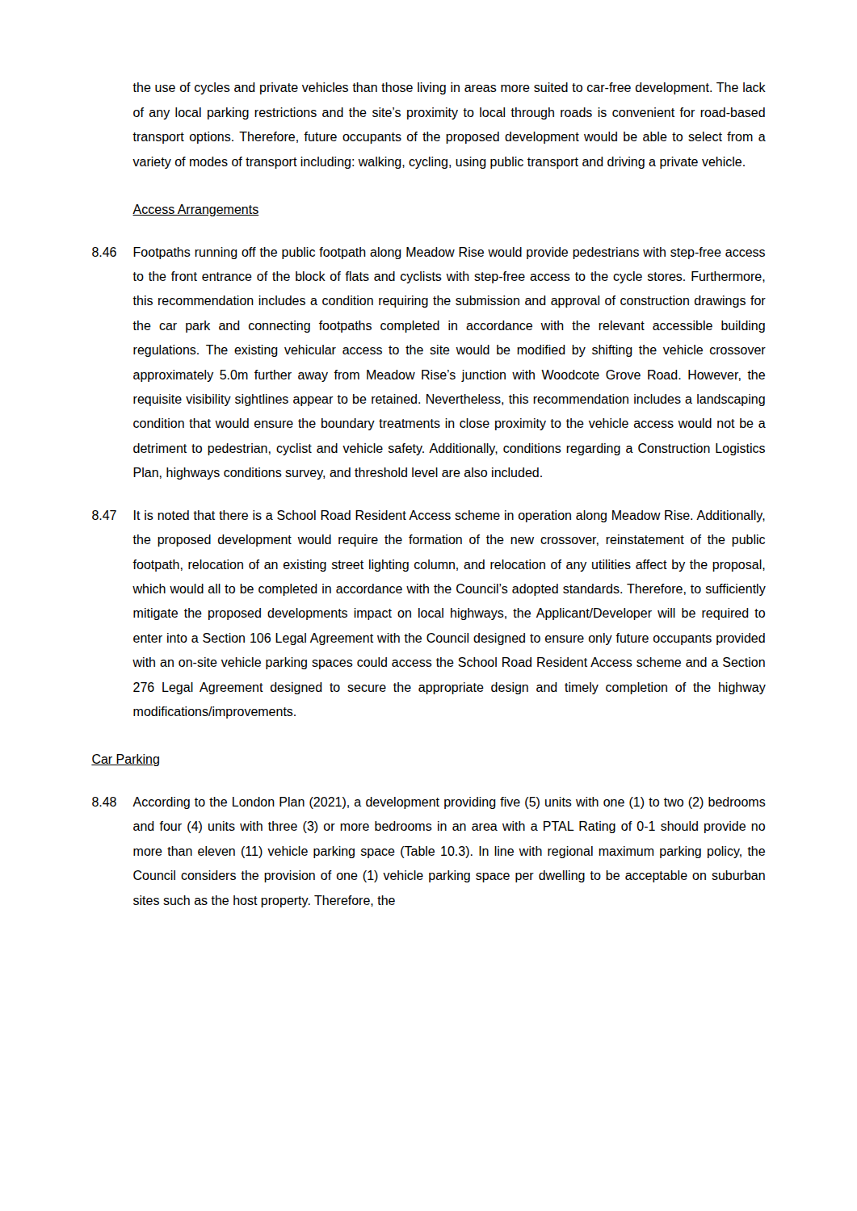the use of cycles and private vehicles than those living in areas more suited to car-free development. The lack of any local parking restrictions and the site’s proximity to local through roads is convenient for road-based transport options. Therefore, future occupants of the proposed development would be able to select from a variety of modes of transport including: walking, cycling, using public transport and driving a private vehicle.
Access Arrangements
8.46
Footpaths running off the public footpath along Meadow Rise would provide pedestrians with step-free access to the front entrance of the block of flats and cyclists with step-free access to the cycle stores. Furthermore, this recommendation includes a condition requiring the submission and approval of construction drawings for the car park and connecting footpaths completed in accordance with the relevant accessible building regulations. The existing vehicular access to the site would be modified by shifting the vehicle crossover approximately 5.0m further away from Meadow Rise’s junction with Woodcote Grove Road. However, the requisite visibility sightlines appear to be retained. Nevertheless, this recommendation includes a landscaping condition that would ensure the boundary treatments in close proximity to the vehicle access would not be a detriment to pedestrian, cyclist and vehicle safety. Additionally, conditions regarding a Construction Logistics Plan, highways conditions survey, and threshold level are also included.
8.47
It is noted that there is a School Road Resident Access scheme in operation along Meadow Rise. Additionally, the proposed development would require the formation of the new crossover, reinstatement of the public footpath, relocation of an existing street lighting column, and relocation of any utilities affect by the proposal, which would all to be completed in accordance with the Council’s adopted standards. Therefore, to sufficiently mitigate the proposed developments impact on local highways, the Applicant/Developer will be required to enter into a Section 106 Legal Agreement with the Council designed to ensure only future occupants provided with an on-site vehicle parking spaces could access the School Road Resident Access scheme and a Section 276 Legal Agreement designed to secure the appropriate design and timely completion of the highway modifications/improvements.
Car Parking
8.48
According to the London Plan (2021), a development providing five (5) units with one (1) to two (2) bedrooms and four (4) units with three (3) or more bedrooms in an area with a PTAL Rating of 0-1 should provide no more than eleven (11) vehicle parking space (Table 10.3). In line with regional maximum parking policy, the Council considers the provision of one (1) vehicle parking space per dwelling to be acceptable on suburban sites such as the host property. Therefore, the